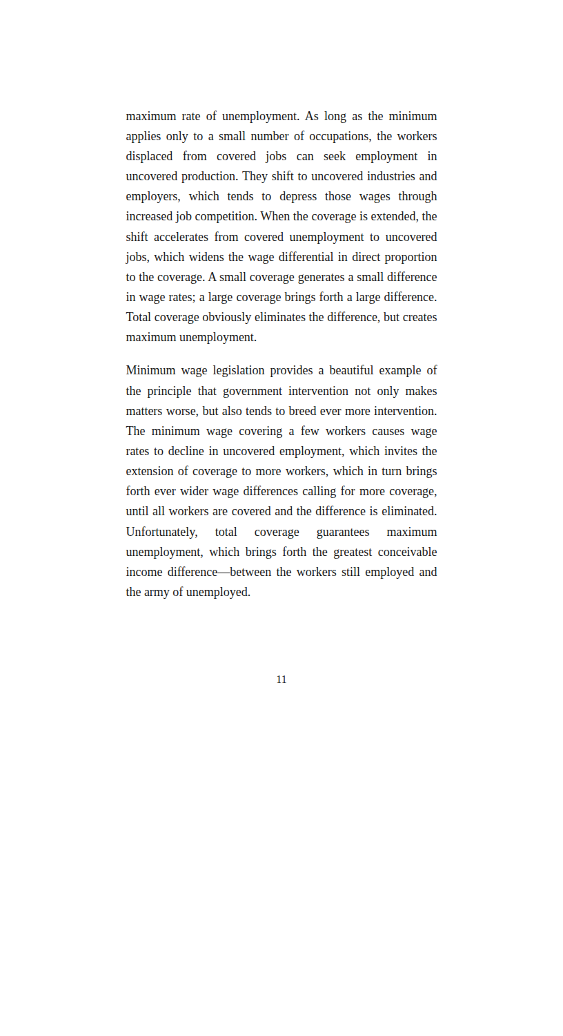maximum rate of unemployment. As long as the minimum applies only to a small number of occupations, the workers displaced from covered jobs can seek employment in uncovered production. They shift to uncovered industries and employers, which tends to depress those wages through increased job competition. When the coverage is extended, the shift accelerates from covered unemployment to uncovered jobs, which widens the wage differential in direct proportion to the coverage. A small coverage generates a small difference in wage rates; a large coverage brings forth a large difference. Total coverage obviously eliminates the difference, but creates maximum unemployment.
Minimum wage legislation provides a beautiful example of the principle that government intervention not only makes matters worse, but also tends to breed ever more intervention. The minimum wage covering a few workers causes wage rates to decline in uncovered employment, which invites the extension of coverage to more workers, which in turn brings forth ever wider wage differences calling for more coverage, until all workers are covered and the difference is eliminated. Unfortunately, total coverage guarantees maximum unemployment, which brings forth the greatest conceivable income difference—between the workers still employed and the army of unemployed.
11